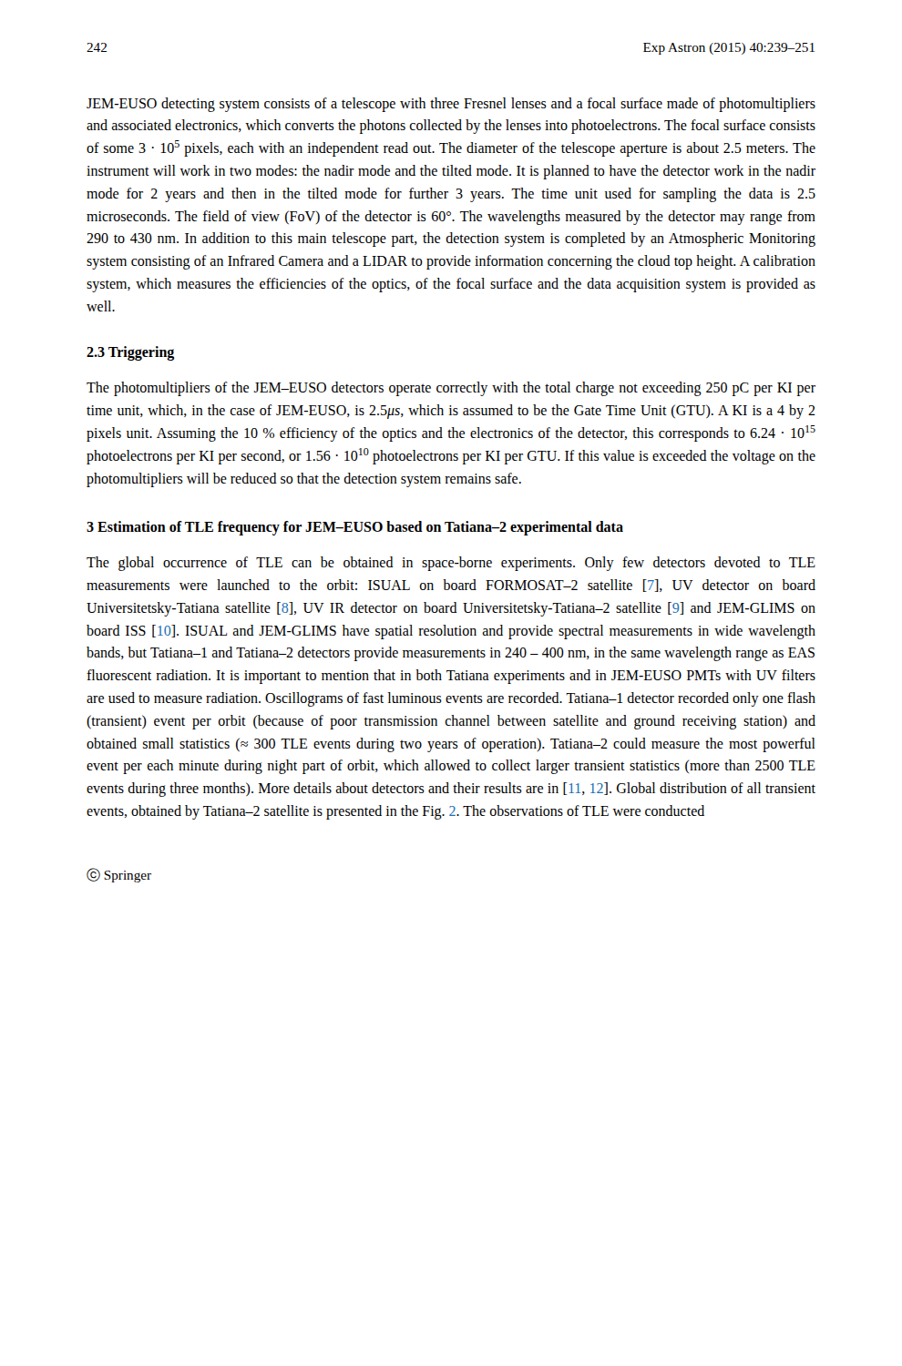242 Exp Astron (2015) 40:239–251
JEM-EUSO detecting system consists of a telescope with three Fresnel lenses and a focal surface made of photomultipliers and associated electronics, which converts the photons collected by the lenses into photoelectrons. The focal surface consists of some 3 · 105 pixels, each with an independent read out. The diameter of the telescope aperture is about 2.5 meters. The instrument will work in two modes: the nadir mode and the tilted mode. It is planned to have the detector work in the nadir mode for 2 years and then in the tilted mode for further 3 years. The time unit used for sampling the data is 2.5 microseconds. The field of view (FoV) of the detector is 60°. The wavelengths measured by the detector may range from 290 to 430 nm. In addition to this main telescope part, the detection system is completed by an Atmospheric Monitoring system consisting of an Infrared Camera and a LIDAR to provide information concerning the cloud top height. A calibration system, which measures the efficiencies of the optics, of the focal surface and the data acquisition system is provided as well.
2.3 Triggering
The photomultipliers of the JEM–EUSO detectors operate correctly with the total charge not exceeding 250 pC per KI per time unit, which, in the case of JEM-EUSO, is 2.5μs, which is assumed to be the Gate Time Unit (GTU). A KI is a 4 by 2 pixels unit. Assuming the 10 % efficiency of the optics and the electronics of the detector, this corresponds to 6.24 · 1015 photoelectrons per KI per second, or 1.56 · 1010 photoelectrons per KI per GTU. If this value is exceeded the voltage on the photomultipliers will be reduced so that the detection system remains safe.
3 Estimation of TLE frequency for JEM–EUSO based on Tatiana–2 experimental data
The global occurrence of TLE can be obtained in space-borne experiments. Only few detectors devoted to TLE measurements were launched to the orbit: ISUAL on board FORMOSAT–2 satellite [7], UV detector on board Universitetsky-Tatiana satellite [8], UV IR detector on board Universitetsky-Tatiana–2 satellite [9] and JEM-GLIMS on board ISS [10]. ISUAL and JEM-GLIMS have spatial resolution and provide spectral measurements in wide wavelength bands, but Tatiana–1 and Tatiana–2 detectors provide measurements in 240 – 400 nm, in the same wavelength range as EAS fluorescent radiation. It is important to mention that in both Tatiana experiments and in JEM-EUSO PMTs with UV filters are used to measure radiation. Oscillograms of fast luminous events are recorded. Tatiana–1 detector recorded only one flash (transient) event per orbit (because of poor transmission channel between satellite and ground receiving station) and obtained small statistics (≈ 300 TLE events during two years of operation). Tatiana–2 could measure the most powerful event per each minute during night part of orbit, which allowed to collect larger transient statistics (more than 2500 TLE events during three months). More details about detectors and their results are in [11, 12]. Global distribution of all transient events, obtained by Tatiana–2 satellite is presented in the Fig. 2. The observations of TLE were conducted
ⓒ Springer